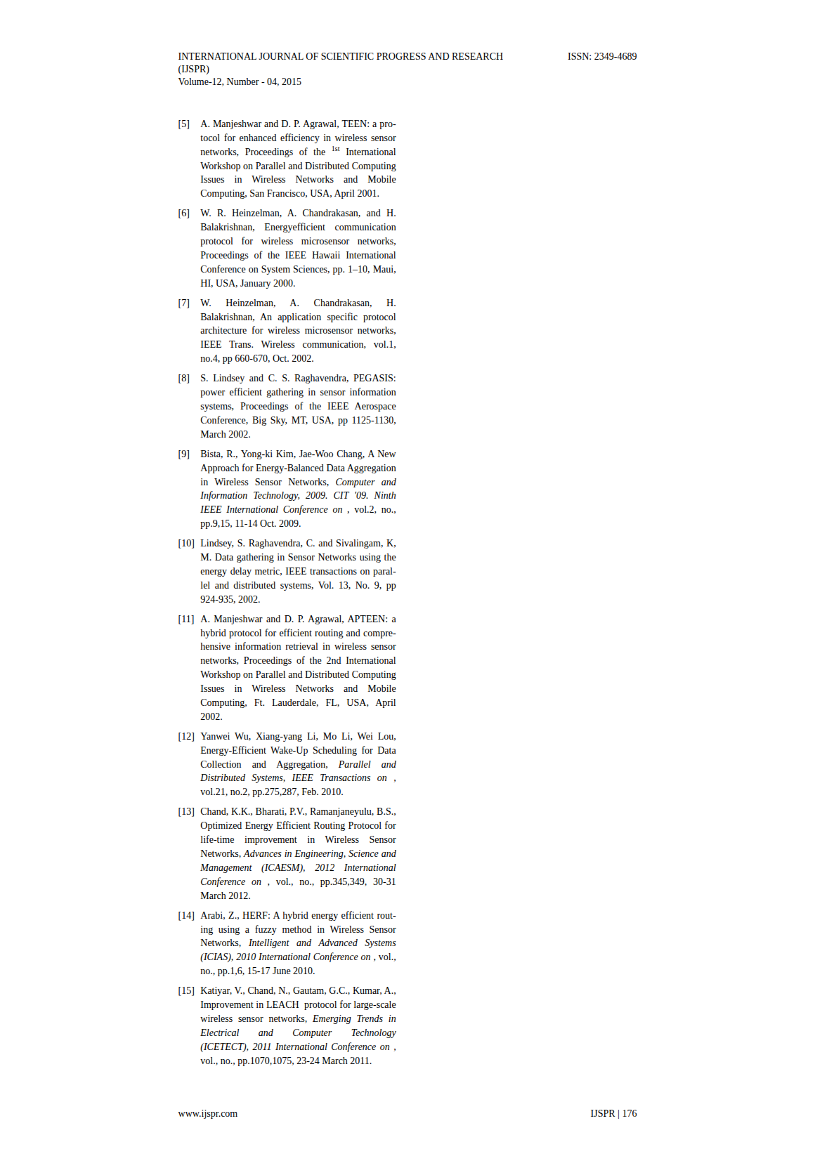INTERNATIONAL JOURNAL OF SCIENTIFIC PROGRESS AND RESEARCH (IJSPR)
Volume-12, Number - 04, 2015
ISSN: 2349-4689
[5] A. Manjeshwar and D. P. Agrawal, TEEN: a protocol for enhanced efficiency in wireless sensor networks, Proceedings of the 1st International Workshop on Parallel and Distributed Computing Issues in Wireless Networks and Mobile Computing, San Francisco, USA, April 2001.
[6] W. R. Heinzelman, A. Chandrakasan, and H. Balakrishnan, Energyefficient communication protocol for wireless microsensor networks, Proceedings of the IEEE Hawaii International Conference on System Sciences, pp. 1–10, Maui, HI, USA, January 2000.
[7] W. Heinzelman, A. Chandrakasan, H. Balakrishnan, An application specific protocol architecture for wireless microsensor networks, IEEE Trans. Wireless communication, vol.1, no.4, pp 660-670, Oct. 2002.
[8] S. Lindsey and C. S. Raghavendra, PEGASIS: power efficient gathering in sensor information systems, Proceedings of the IEEE Aerospace Conference, Big Sky, MT, USA, pp 1125-1130, March 2002.
[9] Bista, R., Yong-ki Kim, Jae-Woo Chang, A New Approach for Energy-Balanced Data Aggregation in Wireless Sensor Networks, Computer and Information Technology, 2009. CIT '09. Ninth IEEE International Conference on , vol.2, no., pp.9,15, 11-14 Oct. 2009.
[10] Lindsey, S. Raghavendra, C. and Sivalingam, K, M. Data gathering in Sensor Networks using the energy delay metric, IEEE transactions on parallel and distributed systems, Vol. 13, No. 9, pp 924-935, 2002.
[11] A. Manjeshwar and D. P. Agrawal, APTEEN: a hybrid protocol for efficient routing and comprehensive information retrieval in wireless sensor networks, Proceedings of the 2nd International Workshop on Parallel and Distributed Computing Issues in Wireless Networks and Mobile Computing, Ft. Lauderdale, FL, USA, April 2002.
[12] Yanwei Wu, Xiang-yang Li, Mo Li, Wei Lou, Energy-Efficient Wake-Up Scheduling for Data Collection and Aggregation, Parallel and Distributed Systems, IEEE Transactions on , vol.21, no.2, pp.275,287, Feb. 2010.
[13] Chand, K.K., Bharati, P.V., Ramanjaneyulu, B.S., Optimized Energy Efficient Routing Protocol for life-time improvement in Wireless Sensor Networks, Advances in Engineering, Science and Management (ICAESM), 2012 International Conference on , vol., no., pp.345,349, 30-31 March 2012.
[14] Arabi, Z., HERF: A hybrid energy efficient routing using a fuzzy method in Wireless Sensor Networks, Intelligent and Advanced Systems (ICIAS), 2010 International Conference on , vol., no., pp.1,6, 15-17 June 2010.
[15] Katiyar, V., Chand, N., Gautam, G.C., Kumar, A., Improvement in LEACH protocol for large-scale wireless sensor networks, Emerging Trends in Electrical and Computer Technology (ICETECT), 2011 International Conference on , vol., no., pp.1070,1075, 23-24 March 2011.
www.ijspr.com
IJSPR | 176